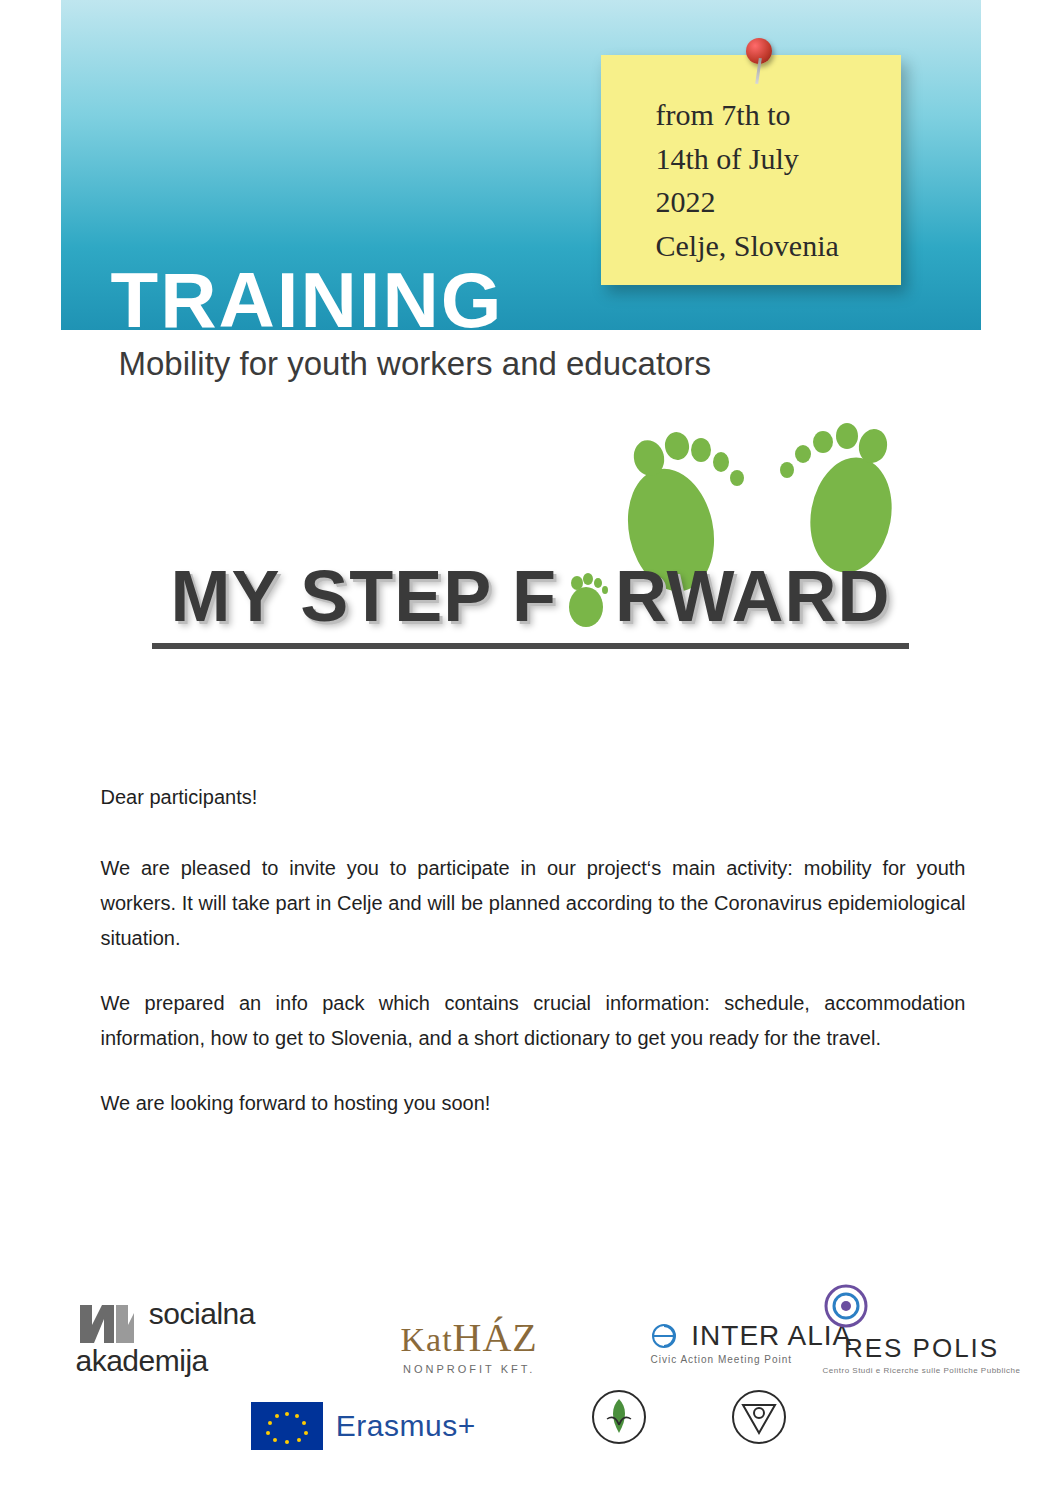from 7th to
14th of July
2022
Celje, Slovenia
TRAINING
Mobility for youth workers and educators
MY STEP F RWARD
Dear participants!
We are pleased to invite you to participate in our project‘s main activity: mobility for youth workers. It will take part in Celje and will be planned according to the Coronavirus epidemiological situation.
We prepared an info pack which contains crucial information: schedule, accommodation information, how to get to Slovenia, and a short dictionary to get you ready for the travel.
We are looking forward to hosting you soon!
socialna
akademija
KatHÁZ
NONPROFIT KFT.
INTER ALIA
Civic Action Meeting Point
RES POLIS
Centro Studi e Ricerche sulle Politiche Pubbliche
Erasmus+